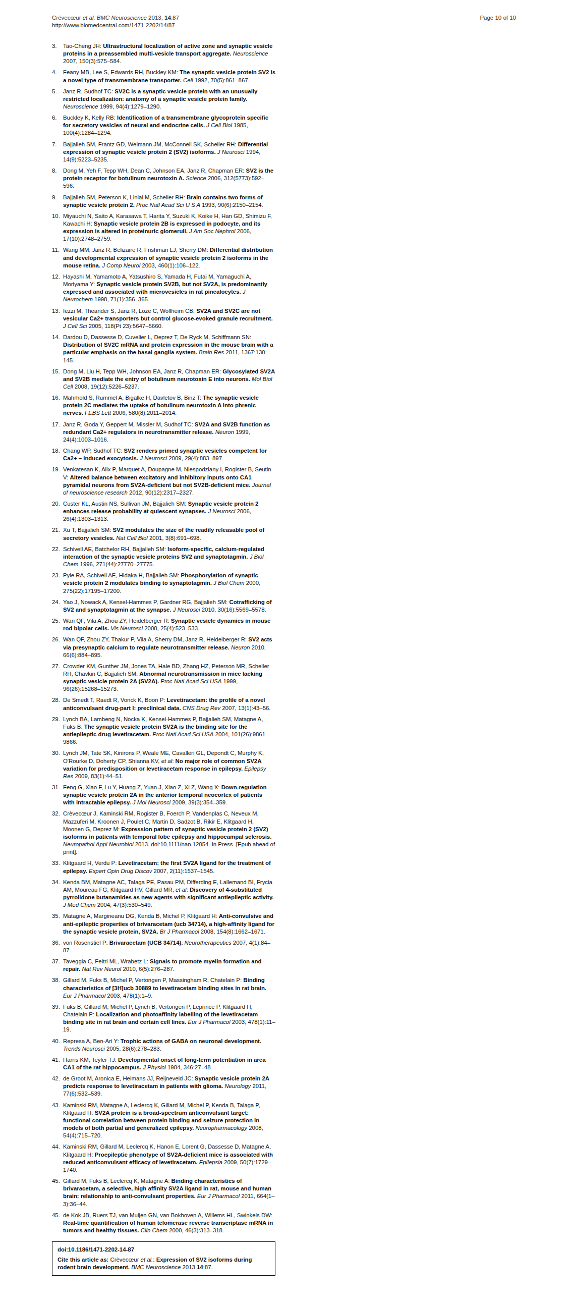Crèvecœur et al. BMC Neuroscience 2013, 14:87
http://www.biomedcentral.com/1471-2202/14/87
Page 10 of 10
Tao-Cheng JH: Ultrastructural localization of active zone and synaptic vesicle proteins in a preassembled multi-vesicle transport aggregate. Neuroscience 2007, 150(3):575–584.
Feany MB, Lee S, Edwards RH, Buckley KM: The synaptic vesicle protein SV2 is a novel type of transmembrane transporter. Cell 1992, 70(5):861–867.
Janz R, Sudhof TC: SV2C is a synaptic vesicle protein with an unusually restricted localization: anatomy of a synaptic vesicle protein family. Neuroscience 1999, 94(4):1279–1290.
Buckley K, Kelly RB: Identification of a transmembrane glycoprotein specific for secretory vesicles of neural and endocrine cells. J Cell Biol 1985, 100(4):1284–1294.
Bajjalieh SM, Frantz GD, Weimann JM, McConnell SK, Scheller RH: Differential expression of synaptic vesicle protein 2 (SV2) isoforms. J Neurosci 1994, 14(9):5223–5235.
Dong M, Yeh F, Tepp WH, Dean C, Johnson EA, Janz R, Chapman ER: SV2 is the protein receptor for botulinum neurotoxin A. Science 2006, 312(5773):592–596.
Bajjalieh SM, Peterson K, Linial M, Scheller RH: Brain contains two forms of synaptic vesicle protein 2. Proc Natl Acad Sci U S A 1993, 90(6):2150–2154.
Miyauchi N, Saito A, Karasawa T, Harita Y, Suzuki K, Koike H, Han GD, Shimizu F, Kawachi H: Synaptic vesicle protein 2B is expressed in podocyte, and its expression is altered in proteinuric glomeruli. J Am Soc Nephrol 2006, 17(10):2748–2759.
Wang MM, Janz R, Belizaire R, Frishman LJ, Sherry DM: Differential distribution and developmental expression of synaptic vesicle protein 2 isoforms in the mouse retina. J Comp Neurol 2003, 460(1):106–122.
Hayashi M, Yamamoto A, Yatsushiro S, Yamada H, Futai M, Yamaguchi A, Moriyama Y: Synaptic vesicle protein SV2B, but not SV2A, is predominantly expressed and associated with microvesicles in rat pinealocytes. J Neurochem 1998, 71(1):356–365.
Iezzi M, Theander S, Janz R, Loze C, Wollheim CB: SV2A and SV2C are not vesicular Ca2+ transporters but control glucose-evoked granule recruitment. J Cell Sci 2005, 118(Pt 23):5647–5660.
Dardou D, Dassesse D, Cuvelier L, Deprez T, De Ryck M, Schiffmann SN: Distribution of SV2C mRNA and protein expression in the mouse brain with a particular emphasis on the basal ganglia system. Brain Res 2011, 1367:130–145.
Dong M, Liu H, Tepp WH, Johnson EA, Janz R, Chapman ER: Glycosylated SV2A and SV2B mediate the entry of botulinum neurotoxin E into neurons. Mol Biol Cell 2008, 19(12):5226–5237.
Mahrhold S, Rummel A, Bigalke H, Davletov B, Binz T: The synaptic vesicle protein 2C mediates the uptake of botulinum neurotoxin A into phrenic nerves. FEBS Lett 2006, 580(8):2011–2014.
Janz R, Goda Y, Geppert M, Missler M, Sudhof TC: SV2A and SV2B function as redundant Ca2+ regulators in neurotransmitter release. Neuron 1999, 24(4):1003–1016.
Chang WP, Sudhof TC: SV2 renders primed synaptic vesicles competent for Ca2+ – induced exocytosis. J Neurosci 2009, 29(4):883–897.
Venkatesan K, Alix P, Marquet A, Doupagne M, Niespodziany I, Rogister B, Seutin V: Altered balance between excitatory and inhibitory inputs onto CA1 pyramidal neurons from SV2A-deficient but not SV2B-deficient mice. Journal of neuroscience research 2012, 90(12):2317–2327.
Custer KL, Austin NS, Sullivan JM, Bajjalieh SM: Synaptic vesicle protein 2 enhances release probability at quiescent synapses. J Neurosci 2006, 26(4):1303–1313.
Xu T, Bajjalieh SM: SV2 modulates the size of the readily releasable pool of secretory vesicles. Nat Cell Biol 2001, 3(8):691–698.
Schivell AE, Batchelor RH, Bajjalieh SM: Isoform-specific, calcium-regulated interaction of the synaptic vesicle proteins SV2 and synaptotagmin. J Biol Chem 1996, 271(44):27770–27775.
Pyle RA, Schivell AE, Hidaka H, Bajjalieh SM: Phosphorylation of synaptic vesicle protein 2 modulates binding to synaptotagmin. J Biol Chem 2000, 275(22):17195–17200.
Yao J, Nowack A, Kensel-Hammes P, Gardner RG, Bajjalieh SM: Cotrafficking of SV2 and synaptotagmin at the synapse. J Neurosci 2010, 30(16):5569–5578.
Wan QF, Vila A, Zhou ZY, Heidelberger R: Synaptic vesicle dynamics in mouse rod bipolar cells. Vis Neurosci 2008, 25(4):523–533.
Wan QF, Zhou ZY, Thakur P, Vila A, Sherry DM, Janz R, Heidelberger R: SV2 acts via presynaptic calcium to regulate neurotransmitter release. Neuron 2010, 66(6):884–895.
Crowder KM, Gunther JM, Jones TA, Hale BD, Zhang HZ, Peterson MR, Scheller RH, Chavkin C, Bajjalieh SM: Abnormal neurotransmission in mice lacking synaptic vesicle protein 2A (SV2A). Proc Natl Acad Sci USA 1999, 96(26):15268–15273.
De Smedt T, Raedt R, Vonck K, Boon P: Levetiracetam: the profile of a novel anticonvulsant drug-part I: preclinical data. CNS Drug Rev 2007, 13(1):43–56.
Lynch BA, Lambeng N, Nocka K, Kensel-Hammes P, Bajjalieh SM, Matagne A, Fuks B: The synaptic vesicle protein SV2A is the binding site for the antiepileptic drug levetiracetam. Proc Natl Acad Sci USA 2004, 101(26):9861–9866.
Lynch JM, Tate SK, Kinirons P, Weale ME, Cavalleri GL, Depondt C, Murphy K, O'Rourke D, Doherty CP, Shianna KV, et al: No major role of common SV2A variation for predisposition or levetiracetam response in epilepsy. Epilepsy Res 2009, 83(1):44–51.
Feng G, Xiao F, Lu Y, Huang Z, Yuan J, Xiao Z, Xi Z, Wang X: Down-regulation synaptic vesicle protein 2A in the anterior temporal neocortex of patients with intractable epilepsy. J Mol Neurosci 2009, 39(3):354–359.
Crèvecœur J, Kaminski RM, Rogister B, Foerch P, Vandenplas C, Neveux M, Mazzuferi M, Kroonen J, Poulet C, Martin D, Sadzot B, Rikir E, Klitgaard H, Moonen G, Deprez M: Expression pattern of synaptic vesicle protein 2 (SV2) isoforms in patients with temporal lobe epilepsy and hippocampal sclerosis. Neuropathol Appl Neurobiol 2013. doi:10.1111/nan.12054. In Press. [Epub ahead of print].
Klitgaard H, Verdu P: Levetiracetam: the first SV2A ligand for the treatment of epilepsy. Expert Opin Drug Discov 2007, 2(11):1537–1545.
Kenda BM, Matagne AC, Talaga PE, Pasau PM, Differding E, Lallemand BI, Frycia AM, Moureau FG, Klitgaard HV, Gillard MR, et al: Discovery of 4-substituted pyrrolidone butanamides as new agents with significant antiepileptic activity. J Med Chem 2004, 47(3):530–549.
Matagne A, Margineanu DG, Kenda B, Michel P, Klitgaard H: Anti-convulsive and anti-epileptic properties of brivaracetam (ucb 34714), a high-affinity ligand for the synaptic vesicle protein, SV2A. Br J Pharmacol 2008, 154(8):1662–1671.
von Rosenstiel P: Brivaracetam (UCB 34714). Neurotherapeutics 2007, 4(1):84–87.
Taveggia C, Feltri ML, Wrabetz L: Signals to promote myelin formation and repair. Nat Rev Neurol 2010, 6(5):276–287.
Gillard M, Fuks B, Michel P, Vertongen P, Massingham R, Chatelain P: Binding characteristics of [3H]ucb 30889 to levetiracetam binding sites in rat brain. Eur J Pharmacol 2003, 478(1):1–9.
Fuks B, Gillard M, Michel P, Lynch B, Vertongen P, Leprince P, Klitgaard H, Chatelain P: Localization and photoaffinity labelling of the levetiracetam binding site in rat brain and certain cell lines. Eur J Pharmacol 2003, 478(1):11–19.
Represa A, Ben-Ari Y: Trophic actions of GABA on neuronal development. Trends Neurosci 2005, 28(6):278–283.
Harris KM, Teyler TJ: Developmental onset of long-term potentiation in area CA1 of the rat hippocampus. J Physiol 1984, 346:27–48.
de Groot M, Aronica E, Heimans JJ, Reijneveld JC: Synaptic vesicle protein 2A predicts response to levetiracetam in patients with glioma. Neurology 2011, 77(6):532–539.
Kaminski RM, Matagne A, Leclercq K, Gillard M, Michel P, Kenda B, Talaga P, Klitgaard H: SV2A protein is a broad-spectrum anticonvulsant target: functional correlation between protein binding and seizure protection in models of both partial and generalized epilepsy. Neuropharmacology 2008, 54(4):715–720.
Kaminski RM, Gillard M, Leclercq K, Hanon E, Lorent G, Dassesse D, Matagne A, Klitgaard H: Proepileptic phenotype of SV2A-deficient mice is associated with reduced anticonvulsant efficacy of levetiracetam. Epilepsia 2009, 50(7):1729–1740.
Gillard M, Fuks B, Leclercq K, Matagne A: Binding characteristics of brivaracetam, a selective, high affinity SV2A ligand in rat, mouse and human brain: relationship to anti-convulsant properties. Eur J Pharmacol 2011, 664(1–3):36–44.
de Kok JB, Ruers TJ, van Muijen GN, van Bokhoven A, Willems HL, Swinkels DW: Real-time quantification of human telomerase reverse transcriptase mRNA in tumors and healthy tissues. Clin Chem 2000, 46(3):313–318.
doi:10.1186/1471-2202-14-87
Cite this article as: Crèvecœur et al.: Expression of SV2 isoforms during rodent brain development. BMC Neuroscience 2013 14:87.